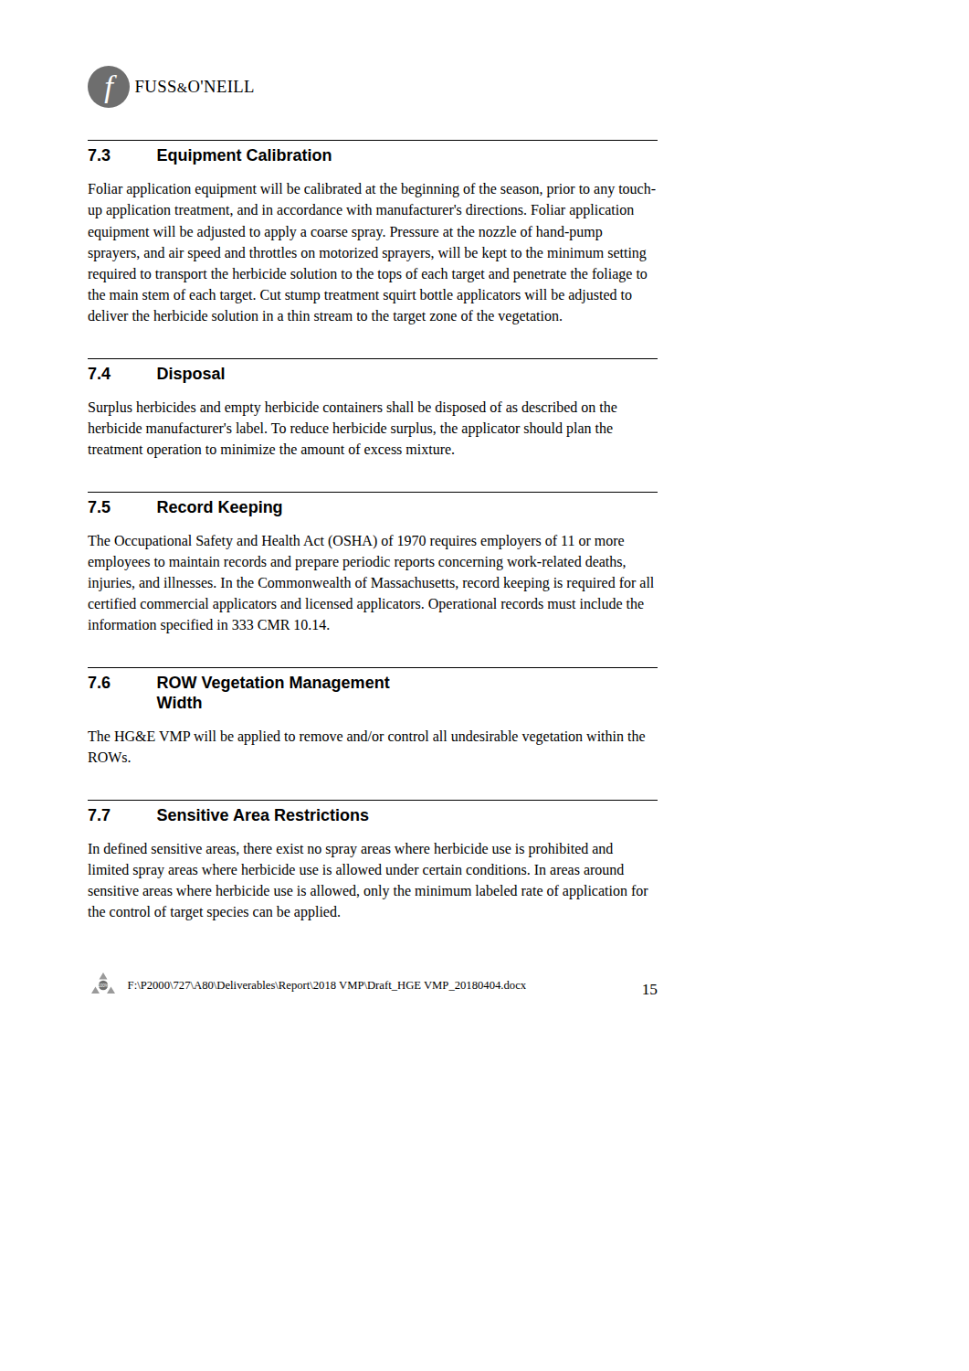f
FUSS&O'NEILL
7.3 Equipment Calibration
Foliar application equipment will be calibrated at the beginning of the season, prior to any touch-up application treatment, and in accordance with manufacturer's directions. Foliar application equipment will be adjusted to apply a coarse spray. Pressure at the nozzle of hand-pump sprayers, and air speed and throttles on motorized sprayers, will be kept to the minimum setting required to transport the herbicide solution to the tops of each target and penetrate the foliage to the main stem of each target. Cut stump treatment squirt bottle applicators will be adjusted to deliver the herbicide solution in a thin stream to the target zone of the vegetation.
7.4 Disposal
Surplus herbicides and empty herbicide containers shall be disposed of as described on the herbicide manufacturer's label. To reduce herbicide surplus, the applicator should plan the treatment operation to minimize the amount of excess mixture.
7.5 Record Keeping
The Occupational Safety and Health Act (OSHA) of 1970 requires employers of 11 or more employees to maintain records and prepare periodic reports concerning work-related deaths, injuries, and illnesses. In the Commonwealth of Massachusetts, record keeping is required for all certified commercial applicators and licensed applicators. Operational records must include the information specified in 333 CMR 10.14.
7.6 ROW Vegetation Management
Width
The HG&E VMP will be applied to remove and/or control all undesirable vegetation within the ROWs.
7.7 Sensitive Area Restrictions
In defined sensitive areas, there exist no spray areas where herbicide use is prohibited and limited spray areas where herbicide use is allowed under certain conditions. In areas around sensitive areas where herbicide use is allowed, only the minimum labeled rate of application for the control of target species can be applied.
100%
F:\P2000\727\A80\Deliverables\Report\2018 VMP\Draft_HGE VMP_20180404.docx
15